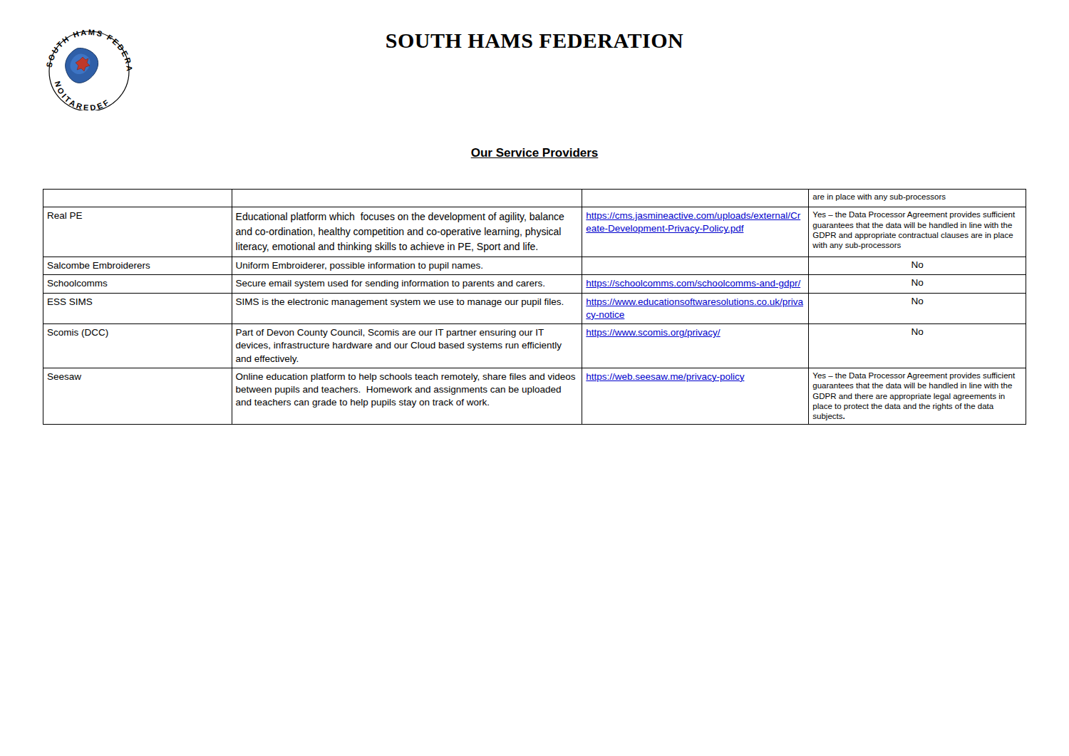SOUTH HAMS FEDERATION NOITAREDEF
SOUTH HAMS FEDERATION
Our Service Providers
| | | | are in place with any sub-processors |
| Real PE | Educational platform which focuses on the development of agility, balance and co-ordination, healthy competition and co-operative learning, physical literacy, emotional and thinking skills to achieve in PE, Sport and life. | https://cms.jasmineactive.com/uploads/external/Create-Development-Privacy-Policy.pdf | Yes – the Data Processor Agreement provides sufficient guarantees that the data will be handled in line with the GDPR and appropriate contractual clauses are in place with any sub-processors |
| Salcombe Embroiderers | Uniform Embroiderer, possible information to pupil names. | | No |
| Schoolcomms | Secure email system used for sending information to parents and carers. | https://schoolcomms.com/schoolcomms-and-gdpr/ | No |
| ESS SIMS | SIMS is the electronic management system we use to manage our pupil files. | https://www.educationsoftwaresolutions.co.uk/privacy-notice | No |
| Scomis (DCC) | Part of Devon County Council, Scomis are our IT partner ensuring our IT devices, infrastructure hardware and our Cloud based systems run efficiently and effectively. | https://www.scomis.org/privacy/ | No |
| Seesaw | Online education platform to help schools teach remotely, share files and videos between pupils and teachers. Homework and assignments can be uploaded and teachers can grade to help pupils stay on track of work. | https://web.seesaw.me/privacy-policy | Yes – the Data Processor Agreement provides sufficient guarantees that the data will be handled in line with the GDPR and there are appropriate legal agreements in place to protect the data and the rights of the data subjects . |